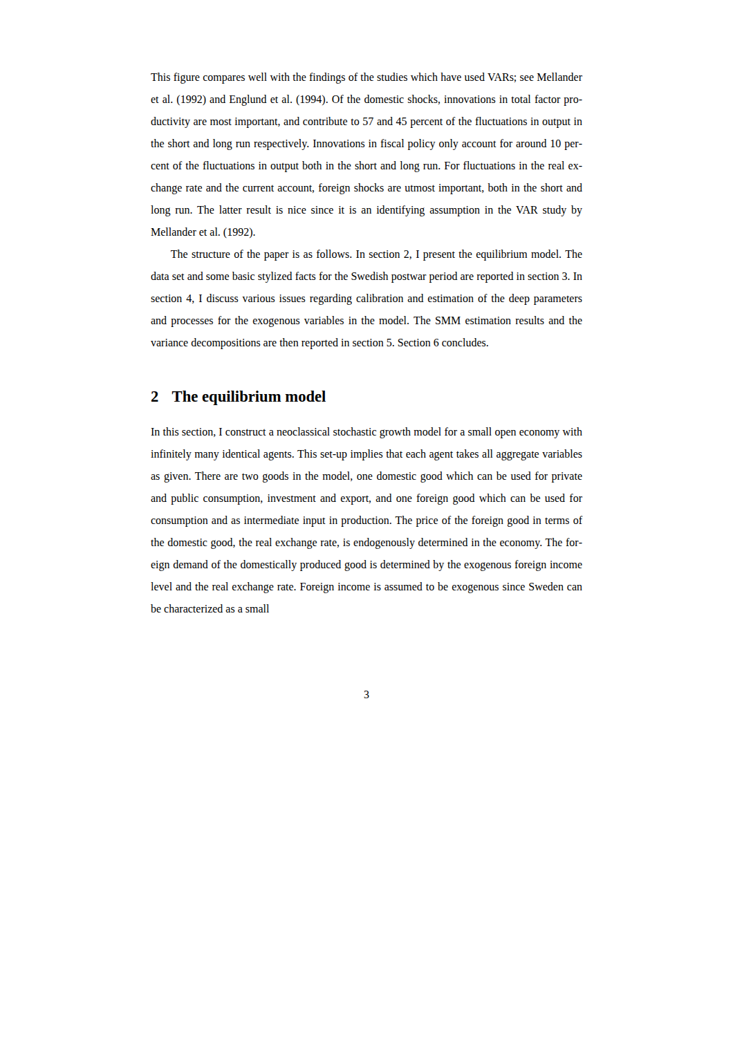This figure compares well with the findings of the studies which have used VARs; see Mellander et al. (1992) and Englund et al. (1994). Of the domestic shocks, innovations in total factor productivity are most important, and contribute to 57 and 45 percent of the fluctuations in output in the short and long run respectively. Innovations in fiscal policy only account for around 10 percent of the fluctuations in output both in the short and long run. For fluctuations in the real exchange rate and the current account, foreign shocks are utmost important, both in the short and long run. The latter result is nice since it is an identifying assumption in the VAR study by Mellander et al. (1992).
The structure of the paper is as follows. In section 2, I present the equilibrium model. The data set and some basic stylized facts for the Swedish postwar period are reported in section 3. In section 4, I discuss various issues regarding calibration and estimation of the deep parameters and processes for the exogenous variables in the model. The SMM estimation results and the variance decompositions are then reported in section 5. Section 6 concludes.
2 The equilibrium model
In this section, I construct a neoclassical stochastic growth model for a small open economy with infinitely many identical agents. This set-up implies that each agent takes all aggregate variables as given. There are two goods in the model, one domestic good which can be used for private and public consumption, investment and export, and one foreign good which can be used for consumption and as intermediate input in production. The price of the foreign good in terms of the domestic good, the real exchange rate, is endogenously determined in the economy. The foreign demand of the domestically produced good is determined by the exogenous foreign income level and the real exchange rate. Foreign income is assumed to be exogenous since Sweden can be characterized as a small
3